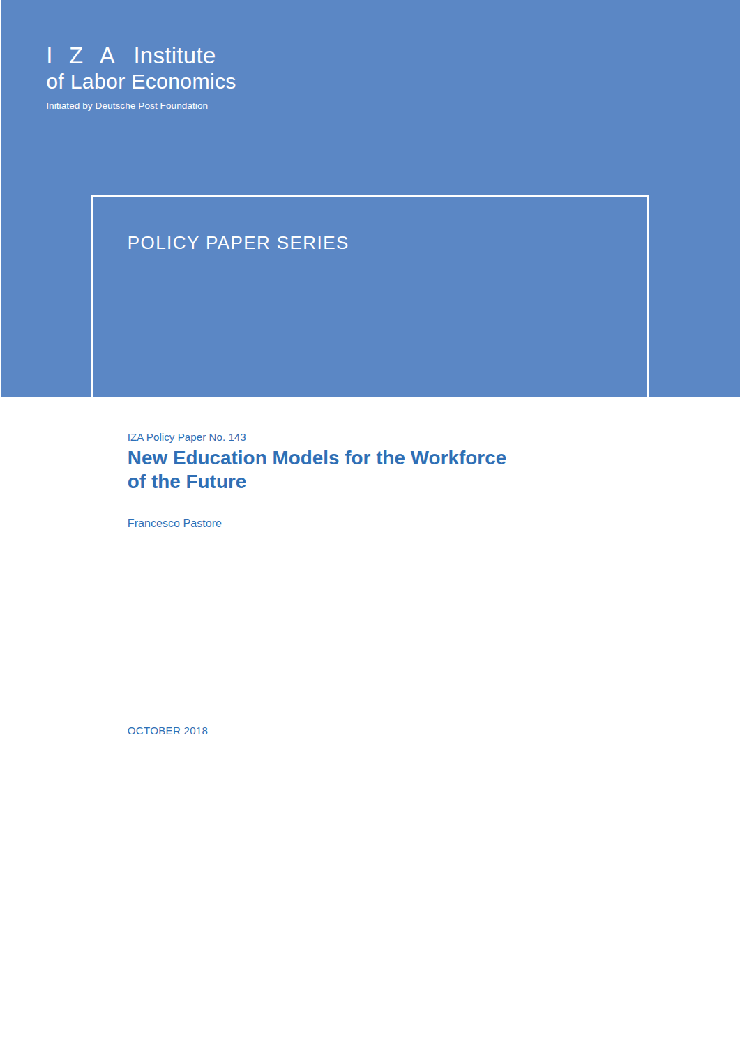I Z A Institute
of Labor Economics
Initiated by Deutsche Post Foundation
POLICY PAPER SERIES
IZA Policy Paper No. 143
New Education Models for the Workforce
of the Future
Francesco Pastore
OCTOBER 2018